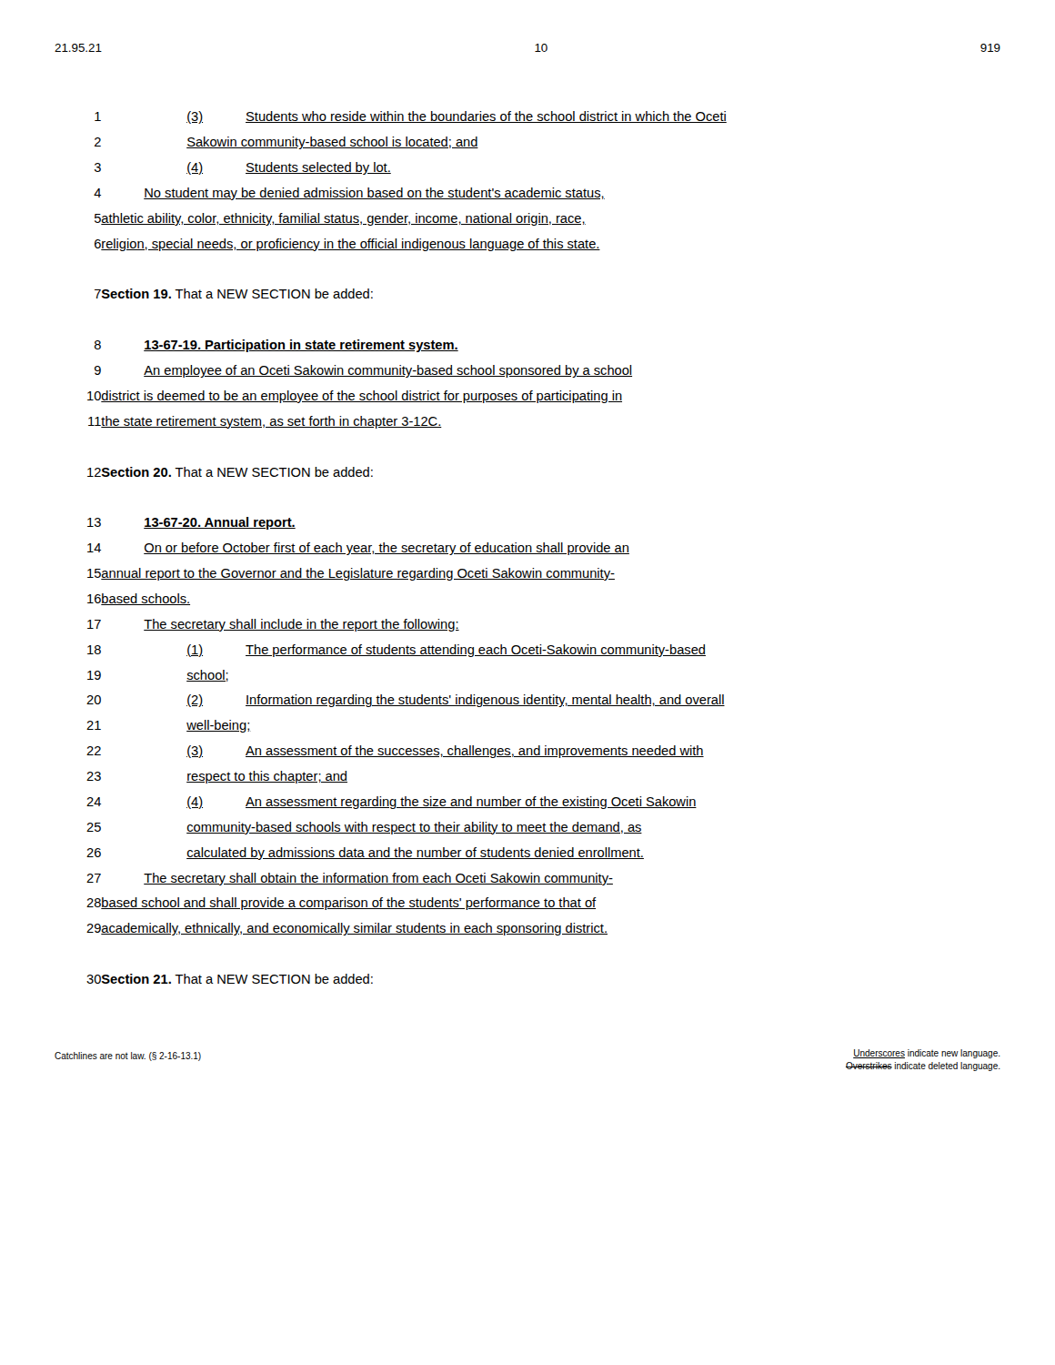21.95.21 10 919
| 1 | (3) Students who reside within the boundaries of the school district in which the Oceti |
| 2 | Sakowin community-based school is located; and |
| 3 | (4) Students selected by lot. |
| 4 | No student may be denied admission based on the student's academic status, |
| 5 | athletic ability, color, ethnicity, familial status, gender, income, national origin, race, |
| 6 | religion, special needs, or proficiency in the official indigenous language of this state. |
| 7 | Section 19. That a NEW SECTION be added: |
| 8 | 13-67-19. Participation in state retirement system. |
| 9 | An employee of an Oceti Sakowin community-based school sponsored by a school |
| 10 | district is deemed to be an employee of the school district for purposes of participating in |
| 11 | the state retirement system, as set forth in chapter 3-12C. |
| 12 | Section 20. That a NEW SECTION be added: |
| 13 | 13-67-20. Annual report. |
| 14 | On or before October first of each year, the secretary of education shall provide an |
| 15 | annual report to the Governor and the Legislature regarding Oceti Sakowin community- |
| 16 | based schools. |
| 17 | The secretary shall include in the report the following: |
| 18 | (1) The performance of students attending each Oceti-Sakowin community-based |
| 19 | school; |
| 20 | (2) Information regarding the students' indigenous identity, mental health, and overall |
| 21 | well-being; |
| 22 | (3) An assessment of the successes, challenges, and improvements needed with |
| 23 | respect to this chapter; and |
| 24 | (4) An assessment regarding the size and number of the existing Oceti Sakowin |
| 25 | community-based schools with respect to their ability to meet the demand, as |
| 26 | calculated by admissions data and the number of students denied enrollment. |
| 27 | The secretary shall obtain the information from each Oceti Sakowin community- |
| 28 | based school and shall provide a comparison of the students' performance to that of |
| 29 | academically, ethnically, and economically similar students in each sponsoring district. |
| 30 | Section 21. That a NEW SECTION be added: |
Catchlines are not law. (§ 2-16-13.1)
Underscores indicate new language.
Overstrikes indicate deleted language.